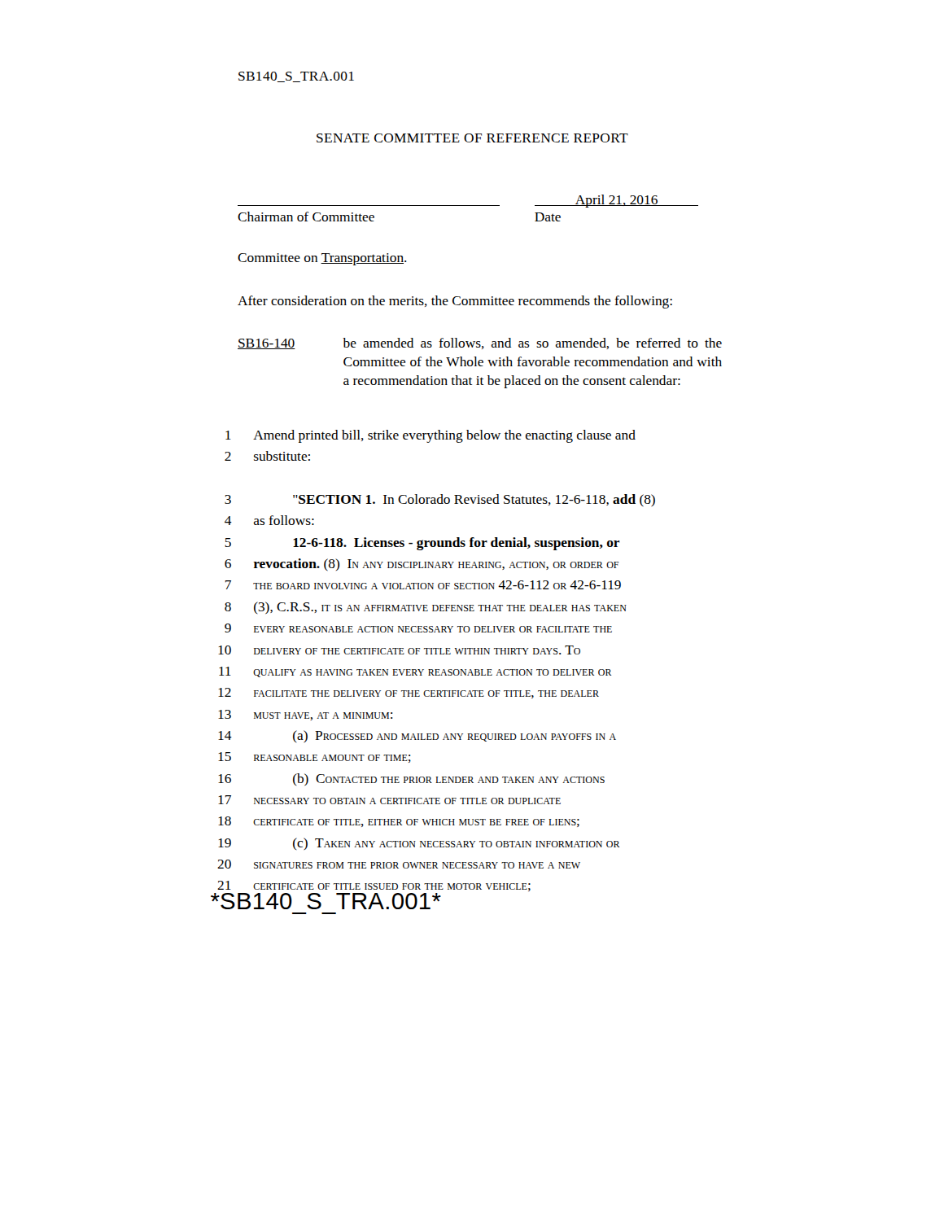SB140_S_TRA.001
SENATE COMMITTEE OF REFERENCE REPORT
April 21, 2016
Chairman of Committee
Date
Committee on Transportation.
After consideration on the merits, the Committee recommends the following:
SB16-140
be amended as follows, and as so amended, be referred to the Committee of the Whole with favorable recommendation and with a recommendation that it be placed on the consent calendar:
1
Amend printed bill, strike everything below the enacting clause and
2
substitute:
3
"SECTION 1. In Colorado Revised Statutes, 12-6-118, add (8)
4
as follows:
5
12-6-118. Licenses - grounds for denial, suspension, or
6
revocation. (8) In any disciplinary hearing, action, or order of
7
the board involving a violation of section 42-6-112 or 42-6-119
8
(3), C.R.S., it is an affirmative defense that the dealer has taken
9
every reasonable action necessary to deliver or facilitate the
10
delivery of the certificate of title within thirty days. To
11
qualify as having taken every reasonable action to deliver or
12
facilitate the delivery of the certificate of title, the dealer
13
must have, at a minimum:
14
(a) Processed and mailed any required loan payoffs in a
15
reasonable amount of time;
16
(b) Contacted the prior lender and taken any actions
17
necessary to obtain a certificate of title or duplicate
18
certificate of title, either of which must be free of liens;
19
(c) Taken any action necessary to obtain information or
20
signatures from the prior owner necessary to have a new
21
certificate of title issued for the motor vehicle;
*SB140_S_TRA.001*